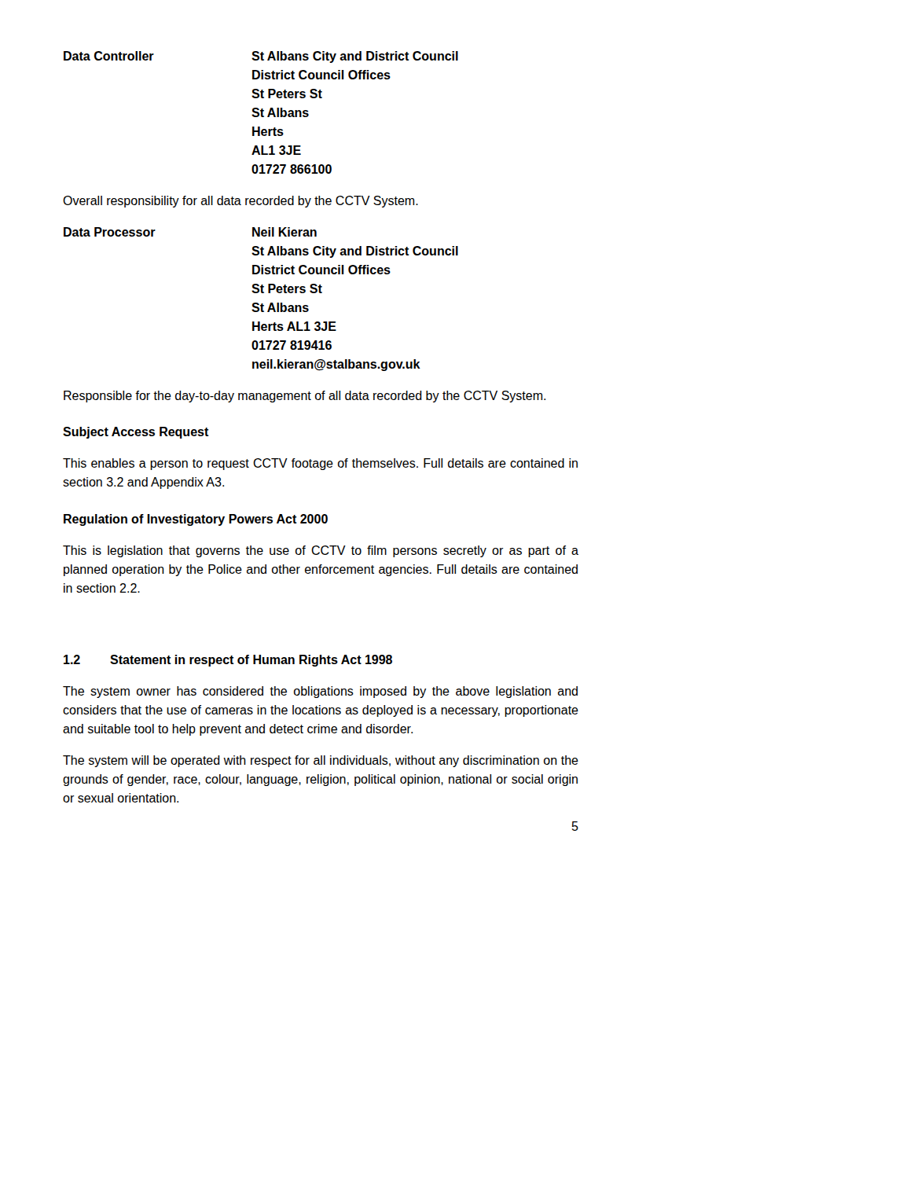Data Controller
St Albans City and District Council
District Council Offices
St Peters St
St Albans
Herts
AL1 3JE
01727 866100
Overall responsibility for all data recorded by the CCTV System.
Data Processor
Neil Kieran
St Albans City and District Council
District Council Offices
St Peters St
St Albans
Herts AL1 3JE
01727 819416
neil.kieran@stalbans.gov.uk
Responsible for the day-to-day management of all data recorded by the CCTV System.
Subject Access Request
This enables a person to request CCTV footage of themselves. Full details are contained in section 3.2 and Appendix A3.
Regulation of Investigatory Powers Act 2000
This is legislation that governs the use of CCTV to film persons secretly or as part of a planned operation by the Police and other enforcement agencies. Full details are contained in section 2.2.
1.2 Statement in respect of Human Rights Act 1998
The system owner has considered the obligations imposed by the above legislation and considers that the use of cameras in the locations as deployed is a necessary, proportionate and suitable tool to help prevent and detect crime and disorder.
The system will be operated with respect for all individuals, without any discrimination on the grounds of gender, race, colour, language, religion, political opinion, national or social origin or sexual orientation.
5